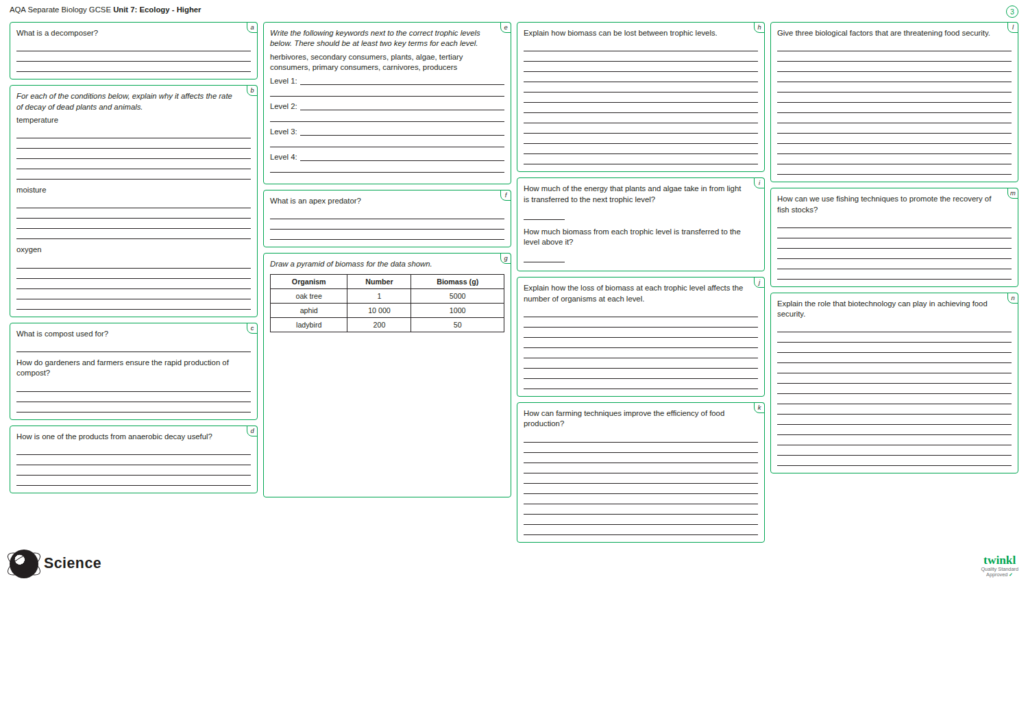AQA Separate Biology GCSE Unit 7: Ecology - Higher
3
a
What is a decomposer?
b
For each of the conditions below, explain why it affects the rate of decay of dead plants and animals.
temperature
moisture
oxygen
c
What is compost used for?
How do gardeners and farmers ensure the rapid production of compost?
d
How is one of the products from anaerobic decay useful?
e
Write the following keywords next to the correct trophic levels below. There should be at least two key terms for each level.
herbivores, secondary consumers, plants, algae, tertiary consumers, primary consumers, carnivores, producers
Level 1:
Level 2:
Level 3:
Level 4:
f
What is an apex predator?
g
Draw a pyramid of biomass for the data shown.
| Organism | Number | Biomass (g) |
| --- | --- | --- |
| oak tree | 1 | 5000 |
| aphid | 10 000 | 1000 |
| ladybird | 200 | 50 |
h
Explain how biomass can be lost between trophic levels.
i
How much of the energy that plants and algae take in from light is transferred to the next trophic level?
How much biomass from each trophic level is transferred to the level above it?
j
Explain how the loss of biomass at each trophic level affects the number of organisms at each level.
k
How can farming techniques improve the efficiency of food production?
l
Give three biological factors that are threatening food security.
m
How can we use fishing techniques to promote the recovery of fish stocks?
n
Explain the role that biotechnology can play in achieving food security.
Science
twinkl
Quality Standard
Approved ✓